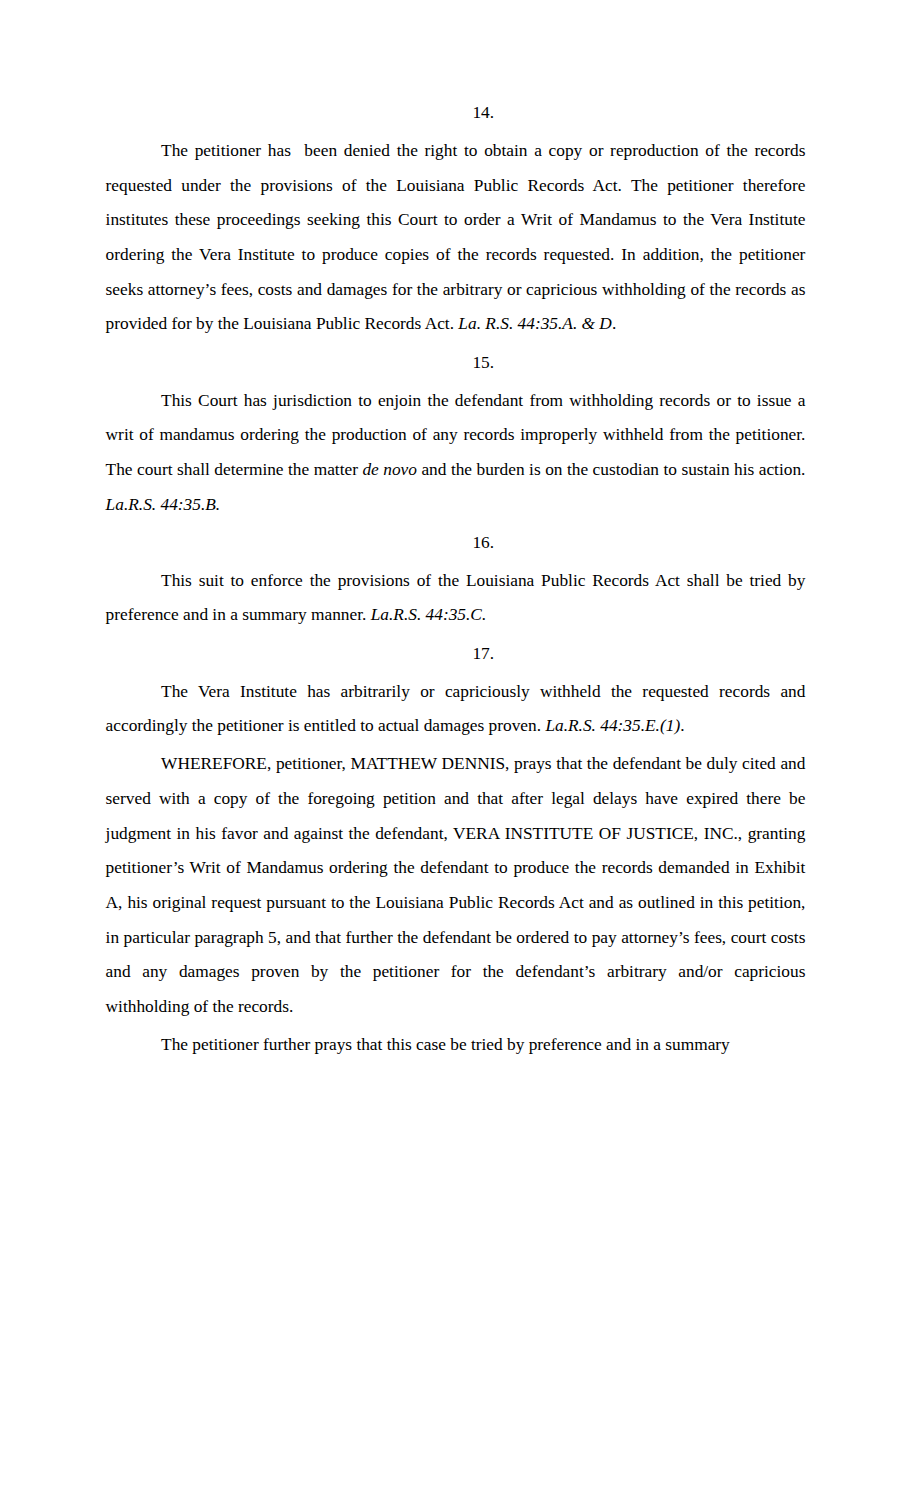14.
The petitioner has been denied the right to obtain a copy or reproduction of the records requested under the provisions of the Louisiana Public Records Act. The petitioner therefore institutes these proceedings seeking this Court to order a Writ of Mandamus to the Vera Institute ordering the Vera Institute to produce copies of the records requested. In addition, the petitioner seeks attorney’s fees, costs and damages for the arbitrary or capricious withholding of the records as provided for by the Louisiana Public Records Act. La. R.S. 44:35.A. & D.
15.
This Court has jurisdiction to enjoin the defendant from withholding records or to issue a writ of mandamus ordering the production of any records improperly withheld from the petitioner. The court shall determine the matter de novo and the burden is on the custodian to sustain his action. La.R.S. 44:35.B.
16.
This suit to enforce the provisions of the Louisiana Public Records Act shall be tried by preference and in a summary manner. La.R.S. 44:35.C.
17.
The Vera Institute has arbitrarily or capriciously withheld the requested records and accordingly the petitioner is entitled to actual damages proven. La.R.S. 44:35.E.(1).
WHEREFORE, petitioner, MATTHEW DENNIS, prays that the defendant be duly cited and served with a copy of the foregoing petition and that after legal delays have expired there be judgment in his favor and against the defendant, VERA INSTITUTE OF JUSTICE, INC., granting petitioner’s Writ of Mandamus ordering the defendant to produce the records demanded in Exhibit A, his original request pursuant to the Louisiana Public Records Act and as outlined in this petition, in particular paragraph 5, and that further the defendant be ordered to pay attorney’s fees, court costs and any damages proven by the petitioner for the defendant’s arbitrary and/or capricious withholding of the records.
The petitioner further prays that this case be tried by preference and in a summary